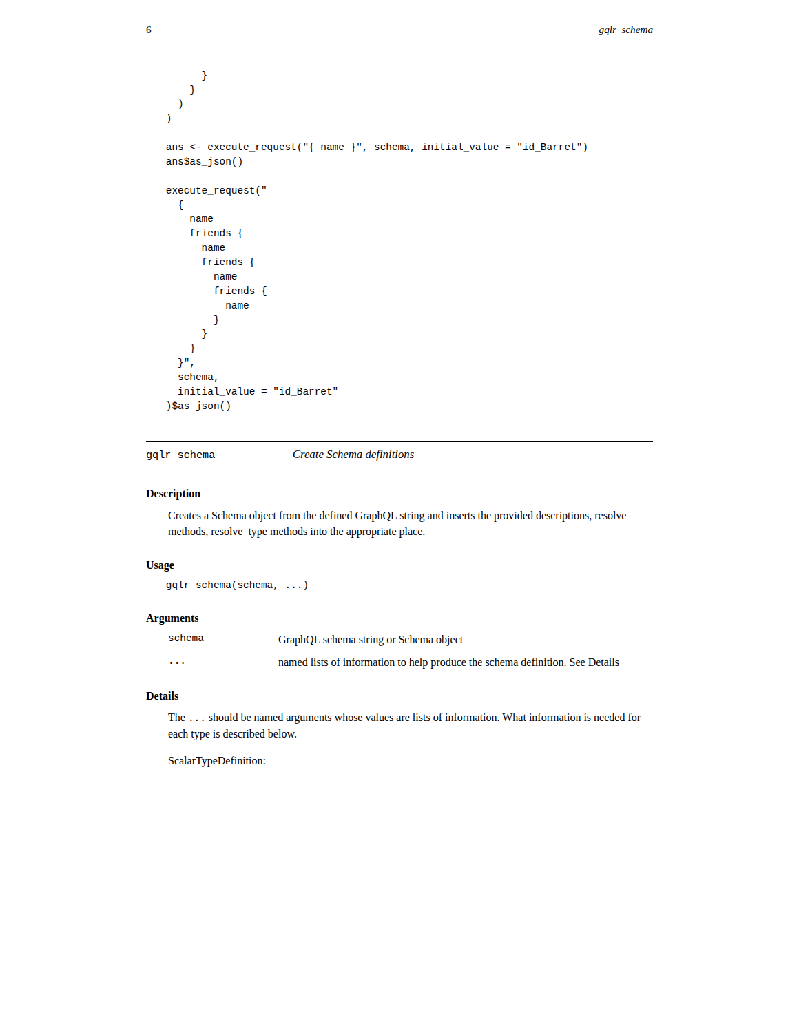6 gqlr_schema
      }
    }
  )
)

ans <- execute_request("{ name }", schema, initial_value = "id_Barret")
ans$as_json()

execute_request("
  {
    name
    friends {
      name
      friends {
        name
        friends {
          name
        }
      }
    }
  }",
  schema,
  initial_value = "id_Barret"
)$as_json()
gqlr_schema Create Schema definitions
Description
Creates a Schema object from the defined GraphQL string and inserts the provided descriptions, resolve methods, resolve_type methods into the appropriate place.
Usage
gqlr_schema(schema, ...)
Arguments
schema
GraphQL schema string or Schema object
...
named lists of information to help produce the schema definition. See Details
Details
The ... should be named arguments whose values are lists of information. What information is needed for each type is described below.
ScalarTypeDefinition: